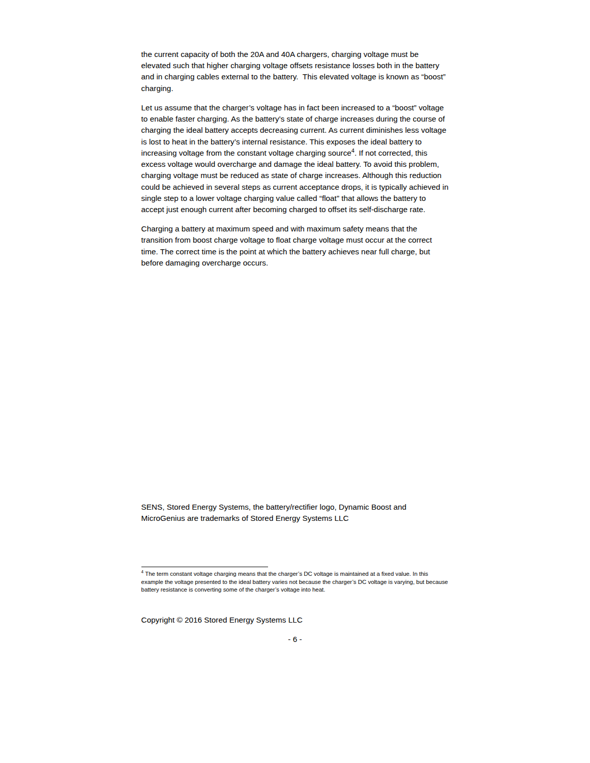the current capacity of both the 20A and 40A chargers, charging voltage must be elevated such that higher charging voltage offsets resistance losses both in the battery and in charging cables external to the battery. This elevated voltage is known as “boost” charging.
Let us assume that the charger’s voltage has in fact been increased to a “boost” voltage to enable faster charging. As the battery’s state of charge increases during the course of charging the ideal battery accepts decreasing current. As current diminishes less voltage is lost to heat in the battery’s internal resistance. This exposes the ideal battery to increasing voltage from the constant voltage charging source4. If not corrected, this excess voltage would overcharge and damage the ideal battery. To avoid this problem, charging voltage must be reduced as state of charge increases. Although this reduction could be achieved in several steps as current acceptance drops, it is typically achieved in single step to a lower voltage charging value called “float” that allows the battery to accept just enough current after becoming charged to offset its self-discharge rate.
Charging a battery at maximum speed and with maximum safety means that the transition from boost charge voltage to float charge voltage must occur at the correct time. The correct time is the point at which the battery achieves near full charge, but before damaging overcharge occurs.
SENS, Stored Energy Systems, the battery/rectifier logo, Dynamic Boost and MicroGenius are trademarks of Stored Energy Systems LLC
4 The term constant voltage charging means that the charger’s DC voltage is maintained at a fixed value. In this example the voltage presented to the ideal battery varies not because the charger’s DC voltage is varying, but because battery resistance is converting some of the charger’s voltage into heat.
Copyright © 2016 Stored Energy Systems LLC
- 6 -